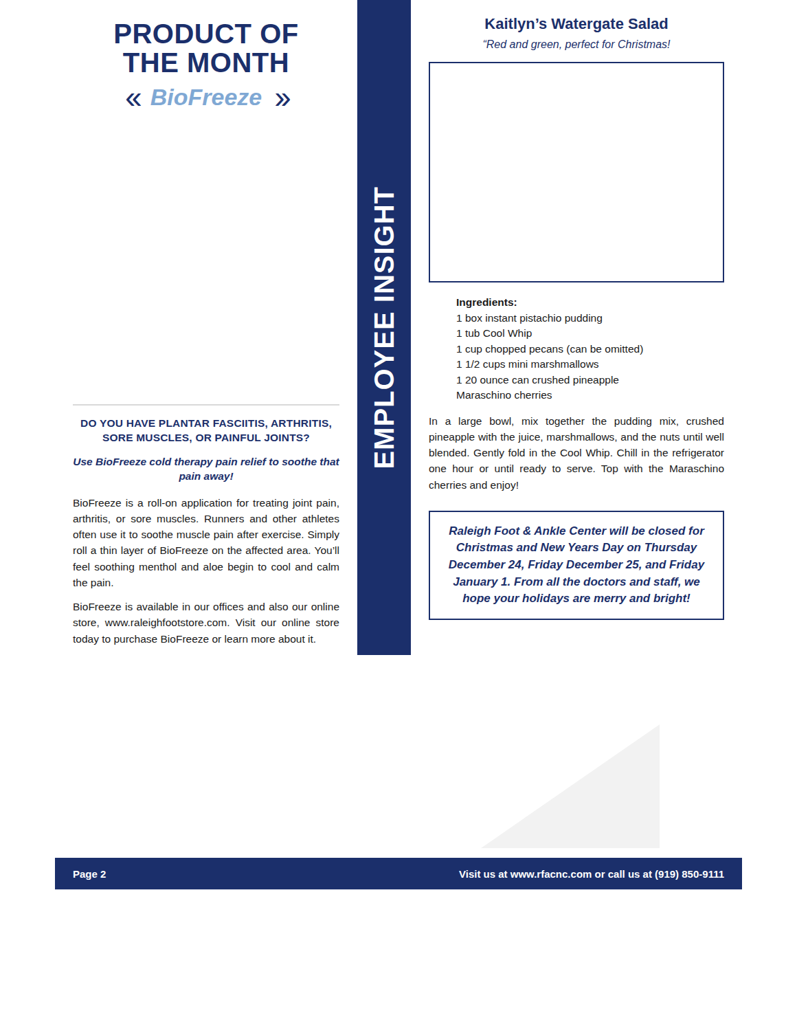PRODUCT OF
THE MONTH
‹‹ BioFreeze ››
DO YOU HAVE PLANTAR FASCIITIS, ARTHRITIS, SORE MUSCLES, OR PAINFUL JOINTS?
Use BioFreeze cold therapy pain relief to soothe that pain away!
BioFreeze is a roll-on application for treating joint pain, arthritis, or sore muscles. Runners and other athletes often use it to soothe muscle pain after exercise. Simply roll a thin layer of BioFreeze on the affected area. You’ll feel soothing menthol and aloe begin to cool and calm the pain.
BioFreeze is available in our offices and also our online store, www.raleighfootstore.com. Visit our online store today to purchase BioFreeze or learn more about it.
EMPLOYEE INSIGHT
Kaitlyn’s Watergate Salad
“Red and green, perfect for Christmas!
Ingredients:
1 box instant pistachio pudding
1 tub Cool Whip
1 cup chopped pecans (can be omitted)
1 1/2 cups mini marshmallows
1 20 ounce can crushed pineapple
Maraschino cherries
In a large bowl, mix together the pudding mix, crushed pineapple with the juice, marshmallows, and the nuts until well blended. Gently fold in the Cool Whip. Chill in the refrigerator one hour or until ready to serve. Top with the Maraschino cherries and enjoy!
Raleigh Foot & Ankle Center will be closed for Christmas and New Years Day on Thursday December 24, Friday December 25, and Friday January 1. From all the doctors and staff, we hope your holidays are merry and bright!
Page 2 Visit us at www.rfacnc.com or call us at (919) 850-9111